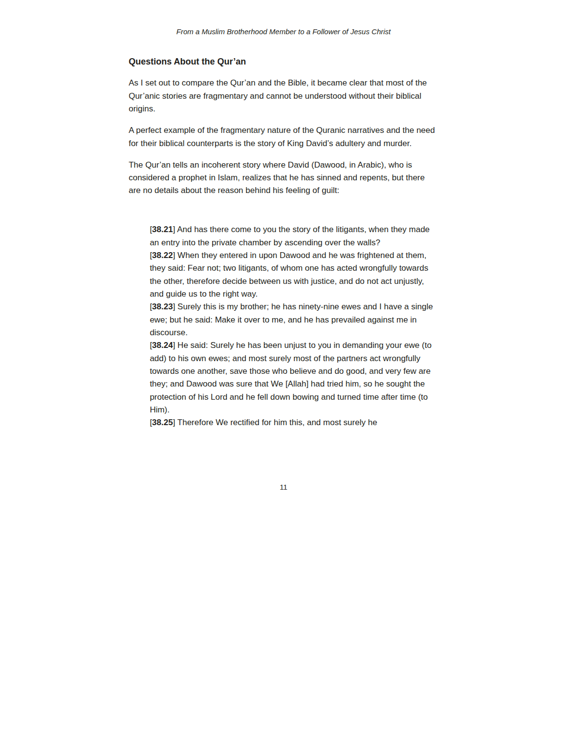From a Muslim Brotherhood Member to a Follower of Jesus Christ
Questions About the Qur’an
As I set out to compare the Qur’an and the Bible, it became clear that most of the Qur’anic stories are fragmentary and cannot be understood without their biblical origins.
A perfect example of the fragmentary nature of the Quranic narratives and the need for their biblical counterparts is the story of King David’s adultery and murder.
The Qur’an tells an incoherent story where David (Dawood, in Arabic), who is considered a prophet in Islam, realizes that he has sinned and repents, but there are no details about the reason behind his feeling of guilt:
[38.21] And has there come to you the story of the litigants, when they made an entry into the private chamber by ascending over the walls?
[38.22] When they entered in upon Dawood and he was frightened at them, they said: Fear not; two litigants, of whom one has acted wrongfully towards the other, therefore decide between us with justice, and do not act unjustly, and guide us to the right way.
[38.23] Surely this is my brother; he has ninety-nine ewes and I have a single ewe; but he said: Make it over to me, and he has prevailed against me in discourse.
[38.24] He said: Surely he has been unjust to you in demanding your ewe (to add) to his own ewes; and most surely most of the partners act wrongfully towards one another, save those who believe and do good, and very few are they; and Dawood was sure that We [Allah] had tried him, so he sought the protection of his Lord and he fell down bowing and turned time after time (to Him).
[38.25] Therefore We rectified for him this, and most surely he
11